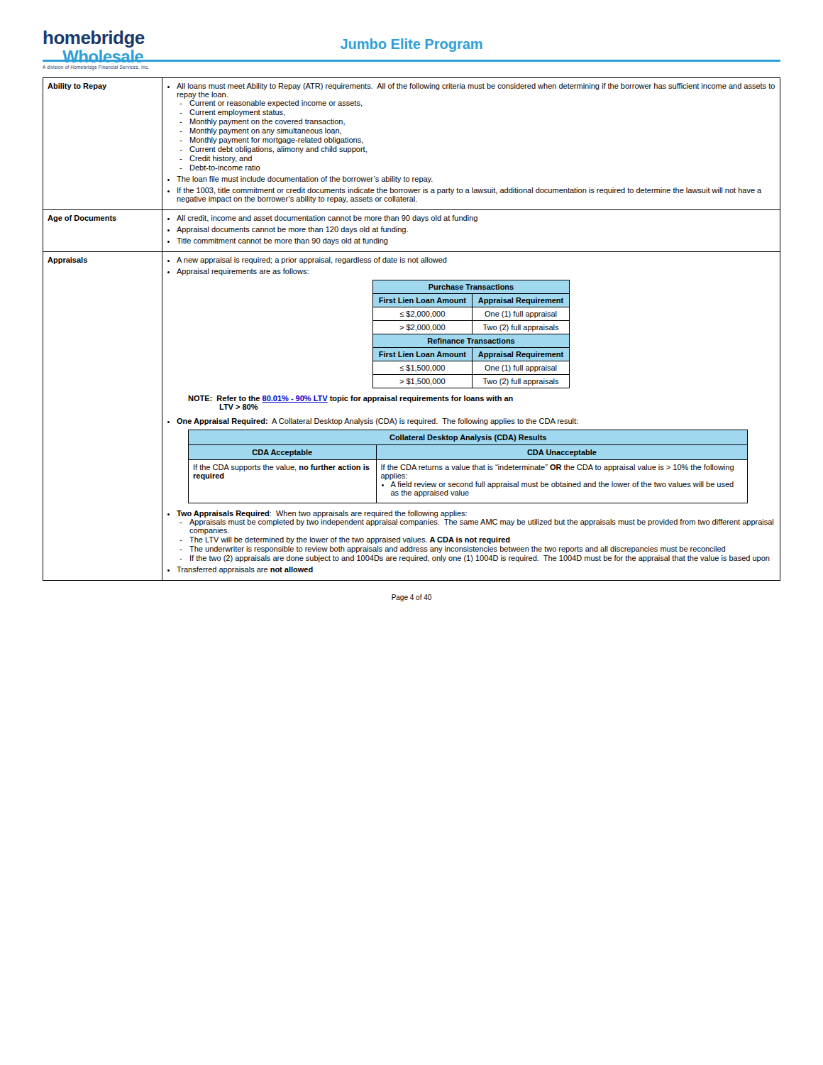homebridge
Wholesale
A division of Homebridge Financial Services, Inc.
Jumbo Elite Program
| Ability to Repay | All loans must meet Ability to Repay (ATR) requirements. All of the following criteria must be considered when determining if the borrower has sufficient income and assets to repay the loan. Current or reasonable expected income or assets, Current employment status, Monthly payment on the covered transaction, Monthly payment on any simultaneous loan, Monthly payment for mortgage-related obligations, Current debt obligations, alimony and child support, Credit history, and Debt-to-income ratio The loan file must include documentation of the borrower’s ability to repay. If the 1003, title commitment or credit documents indicate the borrower is a party to a lawsuit, additional documentation is required to determine the lawsuit will not have a negative impact on the borrower’s ability to repay, assets or collateral. |
| Age of Documents | All credit, income and asset documentation cannot be more than 90 days old at funding Appraisal documents cannot be more than 120 days old at funding. Title commitment cannot be more than 90 days old at funding |
| Appraisals | A new appraisal is required; a prior appraisal, regardless of date is not allowed Appraisal requirements are as follows: / Purchase Transactions / / --- / / First Lien Loan Amount / Appraisal Requirement / / ≤ $2,000,000 / One (1) full appraisal / / > $2,000,000 / Two (2) full appraisals / / Refinance Transactions / / First Lien Loan Amount / Appraisal Requirement / / ≤ $1,500,000 / One (1) full appraisal / / > $1,500,000 / Two (2) full appraisals / NOTE: Refer to the 80.01% - 90% LTV topic for appraisal requirements for loans with an LTV > 80% One Appraisal Required: A Collateral Desktop Analysis (CDA) is required. The following applies to the CDA result: / Collateral Desktop Analysis (CDA) Results / / --- / / CDA Acceptable / CDA Unacceptable / / If the CDA supports the value, no further action is required / If the CDA returns a value that is “indeterminate” OR the CDA to appraisal value is > 10% the following applies: A field review or second full appraisal must be obtained and the lower of the two values will be used as the appraised value / Two Appraisals Required : When two appraisals are required the following applies: Appraisals must be completed by two independent appraisal companies. The same AMC may be utilized but the appraisals must be provided from two different appraisal companies. The LTV will be determined by the lower of the two appraised values. A CDA is not required The underwriter is responsible to review both appraisals and address any inconsistencies between the two reports and all discrepancies must be reconciled If the two (2) appraisals are done subject to and 1004Ds are required, only one (1) 1004D is required. The 1004D must be for the appraisal that the value is based upon Transferred appraisals are not allowed |
Page 4 of 40